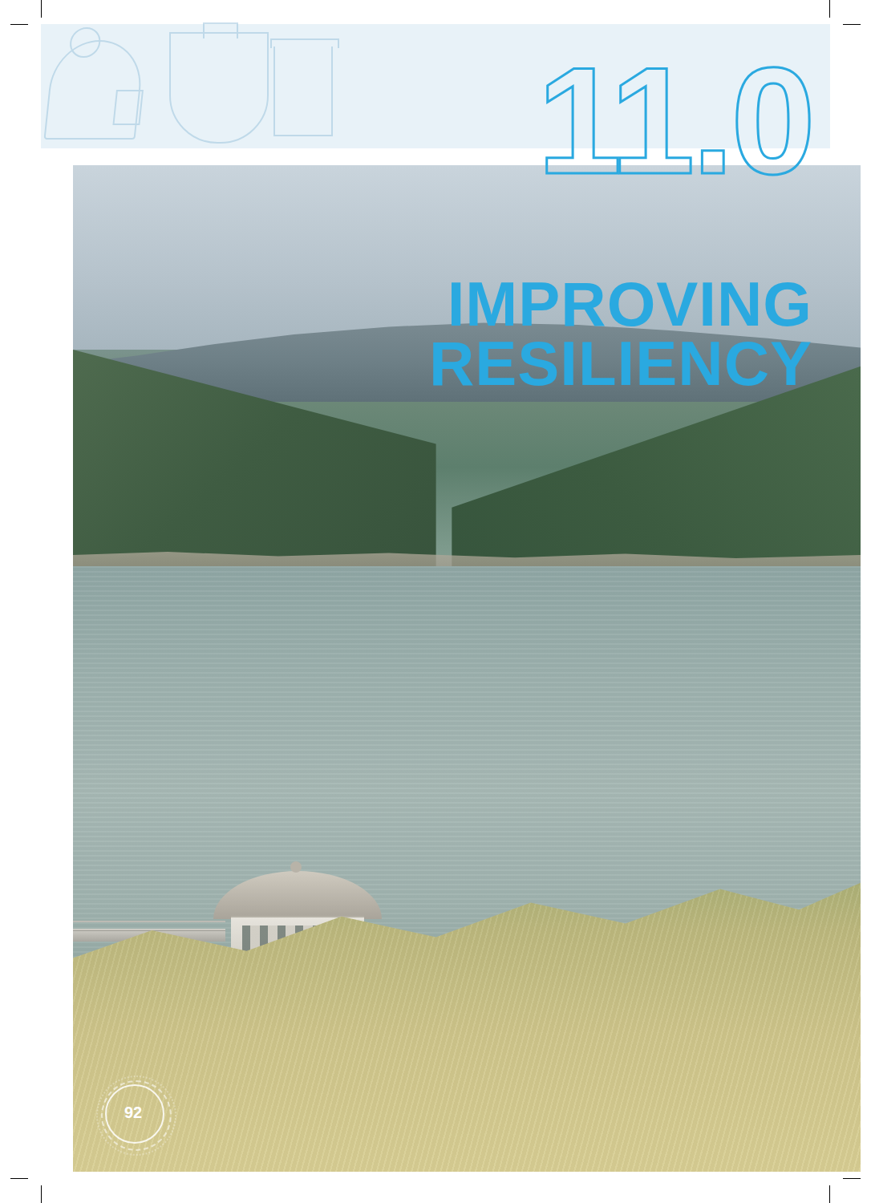11.0
Improving Resiliency
92